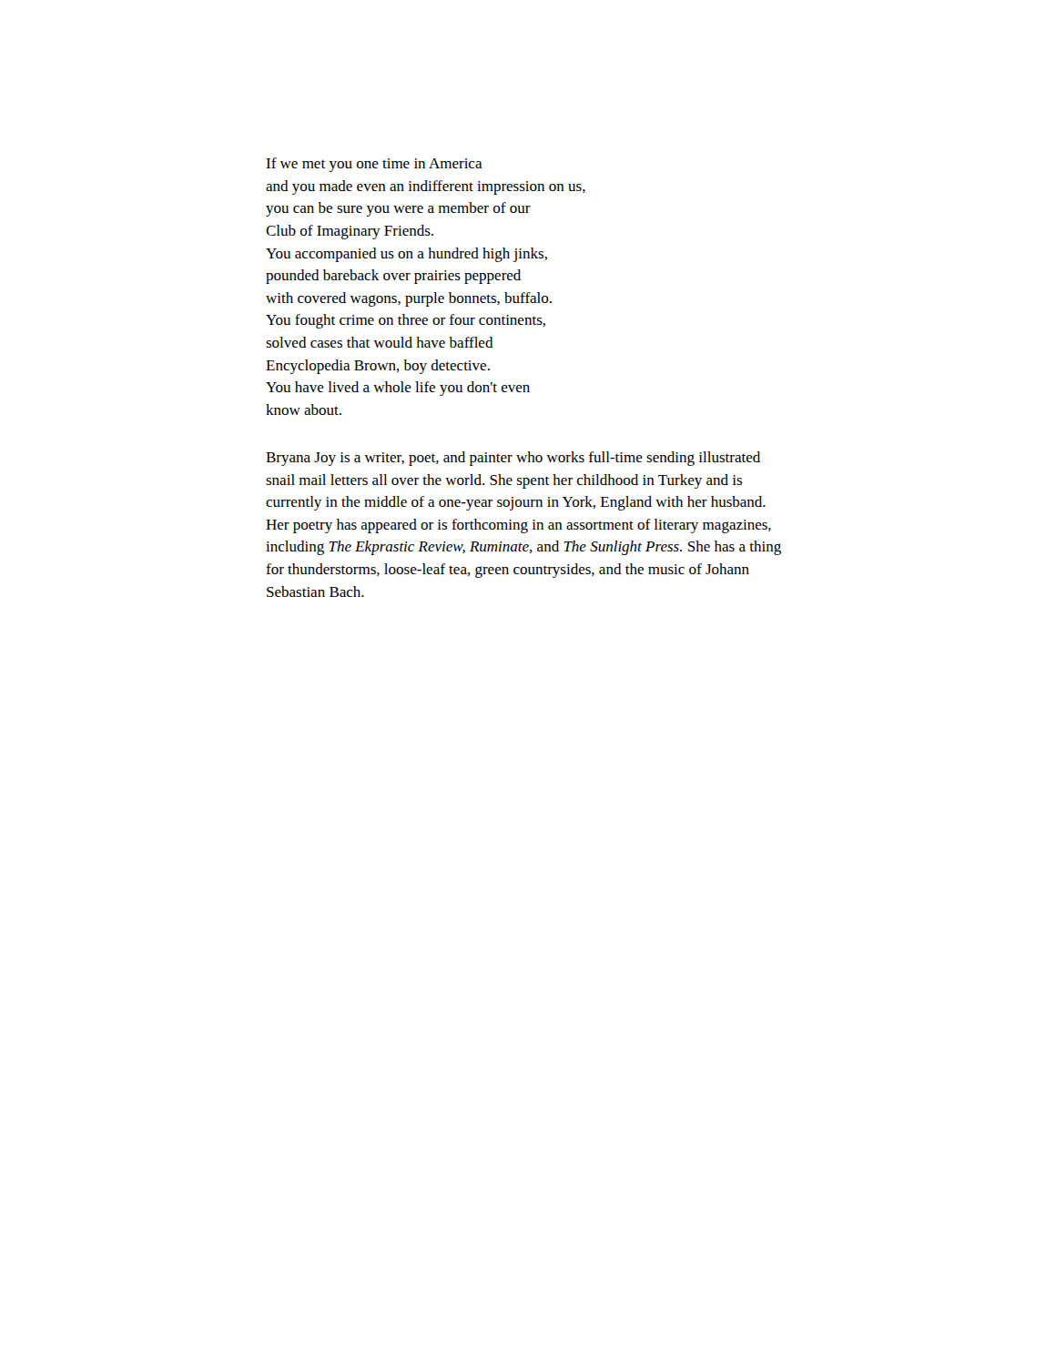If we met you one time in America and you made even an indifferent impression on us, you can be sure you were a member of our Club of Imaginary Friends. You accompanied us on a hundred high jinks, pounded bareback over prairies peppered with covered wagons, purple bonnets, buffalo. You fought crime on three or four continents, solved cases that would have baffled Encyclopedia Brown, boy detective. You have lived a whole life you don't even know about.
Bryana Joy is a writer, poet, and painter who works full-time sending illustrated snail mail letters all over the world. She spent her childhood in Turkey and is currently in the middle of a one-year sojourn in York, England with her husband. Her poetry has appeared or is forthcoming in an assortment of literary magazines, including The Ekprastic Review, Ruminate, and The Sunlight Press. She has a thing for thunderstorms, loose-leaf tea, green countrysides, and the music of Johann Sebastian Bach.